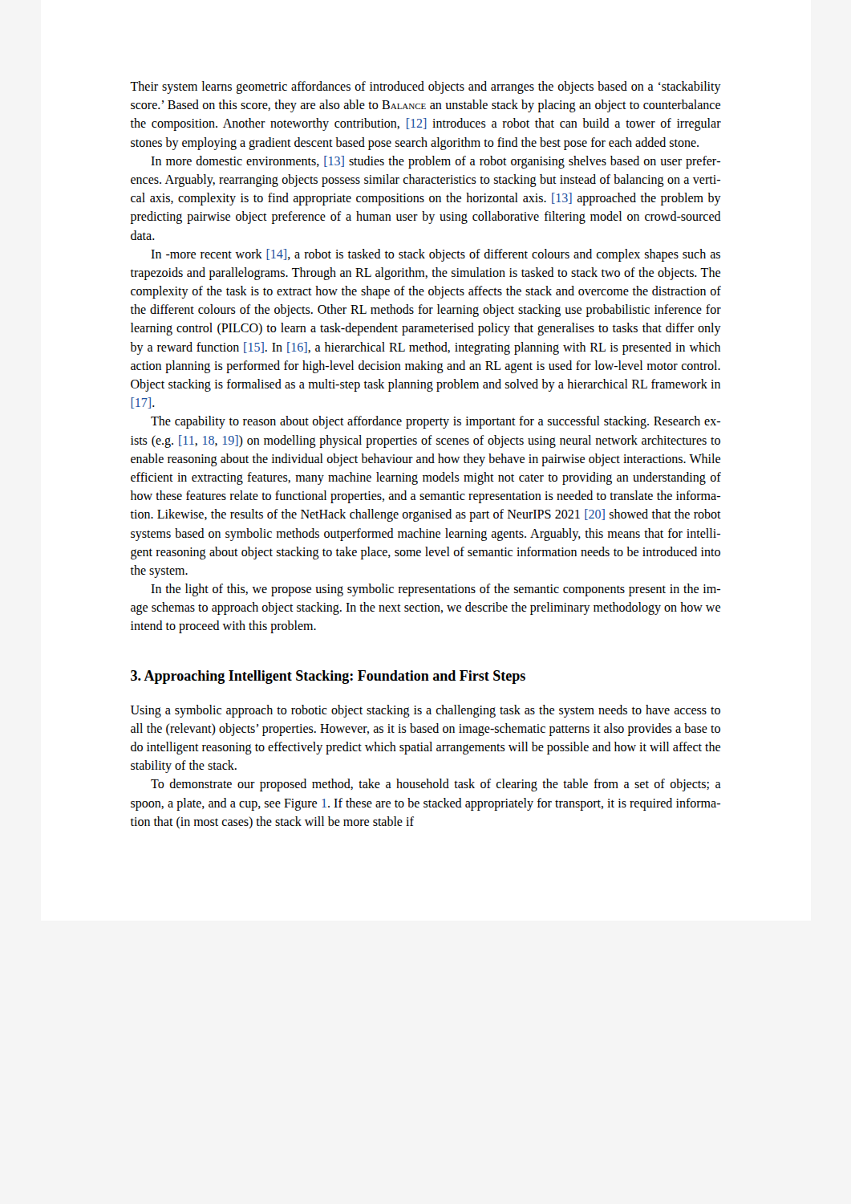Their system learns geometric affordances of introduced objects and arranges the objects based on a ‘stackability score.’ Based on this score, they are also able to Balance an unstable stack by placing an object to counterbalance the composition. Another noteworthy contribution, [12] introduces a robot that can build a tower of irregular stones by employing a gradient descent based pose search algorithm to find the best pose for each added stone.
In more domestic environments, [13] studies the problem of a robot organising shelves based on user preferences. Arguably, rearranging objects possess similar characteristics to stacking but instead of balancing on a vertical axis, complexity is to find appropriate compositions on the horizontal axis. [13] approached the problem by predicting pairwise object preference of a human user by using collaborative filtering model on crowd-sourced data.
In -more recent work [14], a robot is tasked to stack objects of different colours and complex shapes such as trapezoids and parallelograms. Through an RL algorithm, the simulation is tasked to stack two of the objects. The complexity of the task is to extract how the shape of the objects affects the stack and overcome the distraction of the different colours of the objects. Other RL methods for learning object stacking use probabilistic inference for learning control (PILCO) to learn a task-dependent parameterised policy that generalises to tasks that differ only by a reward function [15]. In [16], a hierarchical RL method, integrating planning with RL is presented in which action planning is performed for high-level decision making and an RL agent is used for low-level motor control. Object stacking is formalised as a multi-step task planning problem and solved by a hierarchical RL framework in [17].
The capability to reason about object affordance property is important for a successful stacking. Research exists (e.g. [11, 18, 19]) on modelling physical properties of scenes of objects using neural network architectures to enable reasoning about the individual object behaviour and how they behave in pairwise object interactions. While efficient in extracting features, many machine learning models might not cater to providing an understanding of how these features relate to functional properties, and a semantic representation is needed to translate the information. Likewise, the results of the NetHack challenge organised as part of NeurIPS 2021 [20] showed that the robot systems based on symbolic methods outperformed machine learning agents. Arguably, this means that for intelligent reasoning about object stacking to take place, some level of semantic information needs to be introduced into the system.
In the light of this, we propose using symbolic representations of the semantic components present in the image schemas to approach object stacking. In the next section, we describe the preliminary methodology on how we intend to proceed with this problem.
3. Approaching Intelligent Stacking: Foundation and First Steps
Using a symbolic approach to robotic object stacking is a challenging task as the system needs to have access to all the (relevant) objects’ properties. However, as it is based on image-schematic patterns it also provides a base to do intelligent reasoning to effectively predict which spatial arrangements will be possible and how it will affect the stability of the stack.
To demonstrate our proposed method, take a household task of clearing the table from a set of objects; a spoon, a plate, and a cup, see Figure 1. If these are to be stacked appropriately for transport, it is required information that (in most cases) the stack will be more stable if